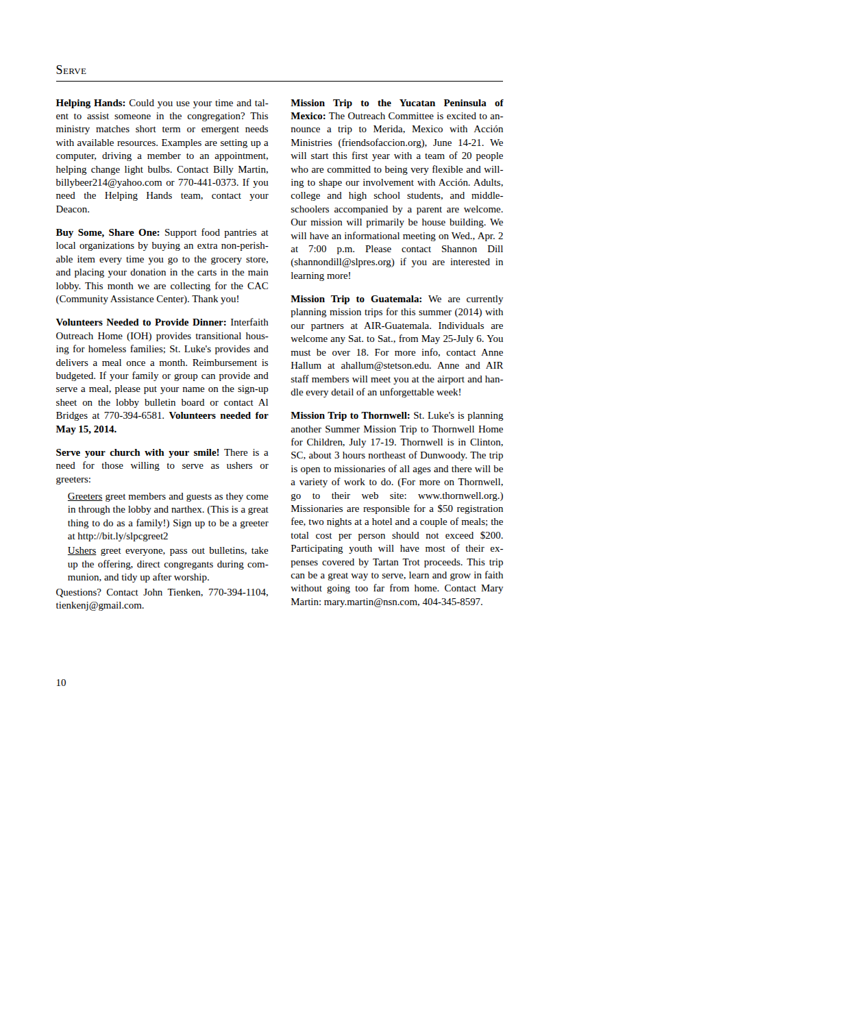Serve
Helping Hands: Could you use your time and talent to assist someone in the congregation? This ministry matches short term or emergent needs with available resources. Examples are setting up a computer, driving a member to an appointment, helping change light bulbs. Contact Billy Martin, billybeer214@yahoo.com or 770-441-0373. If you need the Helping Hands team, contact your Deacon.
Buy Some, Share One: Support food pantries at local organizations by buying an extra non-perishable item every time you go to the grocery store, and placing your donation in the carts in the main lobby. This month we are collecting for the CAC (Community Assistance Center). Thank you!
Volunteers Needed to Provide Dinner: Interfaith Outreach Home (IOH) provides transitional housing for homeless families; St. Luke's provides and delivers a meal once a month. Reimbursement is budgeted. If your family or group can provide and serve a meal, please put your name on the sign-up sheet on the lobby bulletin board or contact Al Bridges at 770-394-6581. Volunteers needed for May 15, 2014.
Serve your church with your smile! There is a need for those willing to serve as ushers or greeters:
Greeters greet members and guests as they come in through the lobby and narthex. (This is a great thing to do as a family!) Sign up to be a greeter at http://bit.ly/slpcgreet2
Ushers greet everyone, pass out bulletins, take up the offering, direct congregants during communion, and tidy up after worship.
Questions? Contact John Tienken, 770-394-1104, tienkenj@gmail.com.
Mission Trip to the Yucatan Peninsula of Mexico: The Outreach Committee is excited to announce a trip to Merida, Mexico with Acción Ministries (friendsofaccion.org), June 14-21. We will start this first year with a team of 20 people who are committed to being very flexible and willing to shape our involvement with Acción. Adults, college and high school students, and middle-schoolers accompanied by a parent are welcome. Our mission will primarily be house building. We will have an informational meeting on Wed., Apr. 2 at 7:00 p.m. Please contact Shannon Dill (shannondill@slpres.org) if you are interested in learning more!
Mission Trip to Guatemala: We are currently planning mission trips for this summer (2014) with our partners at AIR-Guatemala. Individuals are welcome any Sat. to Sat., from May 25-July 6. You must be over 18. For more info, contact Anne Hallum at ahallum@stetson.edu. Anne and AIR staff members will meet you at the airport and handle every detail of an unforgettable week!
Mission Trip to Thornwell: St. Luke's is planning another Summer Mission Trip to Thornwell Home for Children, July 17-19. Thornwell is in Clinton, SC, about 3 hours northeast of Dunwoody. The trip is open to missionaries of all ages and there will be a variety of work to do. (For more on Thornwell, go to their web site: www.thornwell.org.) Missionaries are responsible for a $50 registration fee, two nights at a hotel and a couple of meals; the total cost per person should not exceed $200. Participating youth will have most of their expenses covered by Tartan Trot proceeds. This trip can be a great way to serve, learn and grow in faith without going too far from home. Contact Mary Martin: mary.martin@nsn.com, 404-345-8597.
10